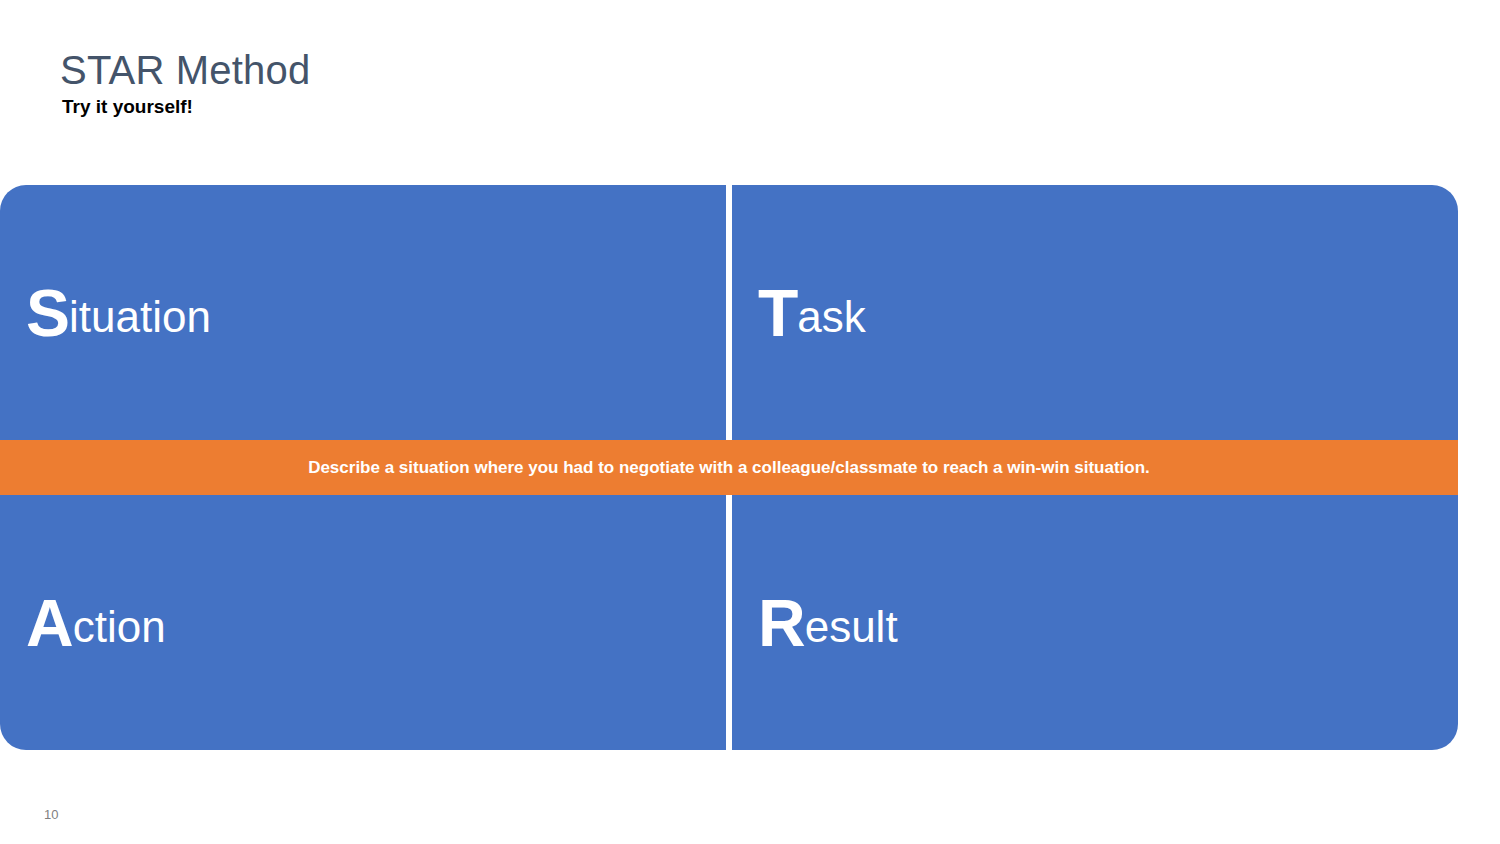STAR Method
Try it yourself!
Situation
Task
Action
Result
Describe a situation where you had to negotiate with a colleague/classmate to reach a win-win situation.
10